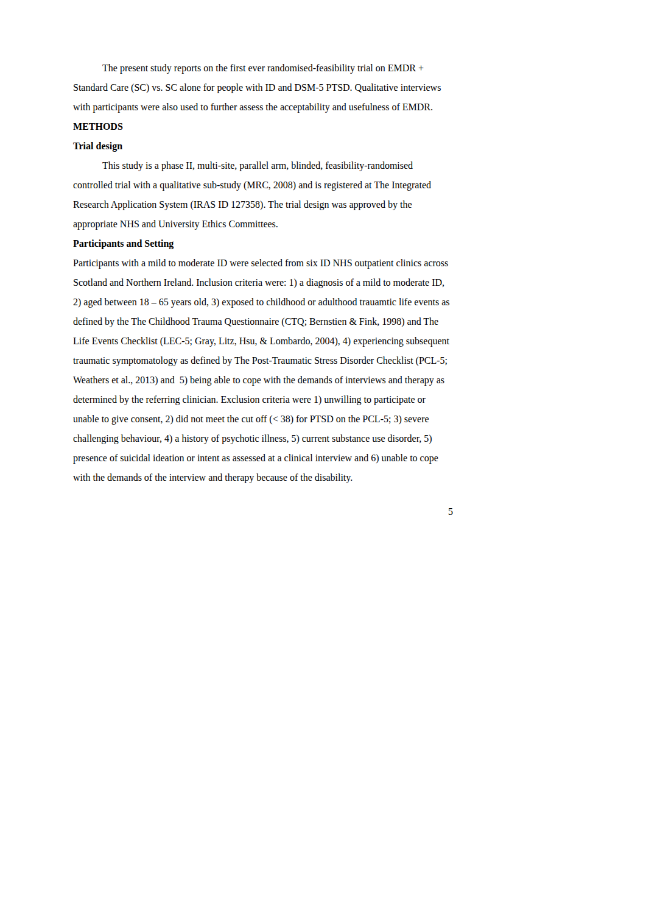The present study reports on the first ever randomised-feasibility trial on EMDR + Standard Care (SC) vs. SC alone for people with ID and DSM-5 PTSD. Qualitative interviews with participants were also used to further assess the acceptability and usefulness of EMDR.
METHODS
Trial design
This study is a phase II, multi-site, parallel arm, blinded, feasibility-randomised controlled trial with a qualitative sub-study (MRC, 2008) and is registered at The Integrated Research Application System (IRAS ID 127358). The trial design was approved by the appropriate NHS and University Ethics Committees.
Participants and Setting
Participants with a mild to moderate ID were selected from six ID NHS outpatient clinics across Scotland and Northern Ireland. Inclusion criteria were: 1) a diagnosis of a mild to moderate ID, 2) aged between 18 – 65 years old, 3) exposed to childhood or adulthood trauamtic life events as defined by the The Childhood Trauma Questionnaire (CTQ; Bernstien & Fink, 1998) and The Life Events Checklist (LEC-5; Gray, Litz, Hsu, & Lombardo, 2004), 4) experiencing subsequent traumatic symptomatology as defined by The Post-Traumatic Stress Disorder Checklist (PCL-5; Weathers et al., 2013) and 5) being able to cope with the demands of interviews and therapy as determined by the referring clinician. Exclusion criteria were 1) unwilling to participate or unable to give consent, 2) did not meet the cut off (< 38) for PTSD on the PCL-5; 3) severe challenging behaviour, 4) a history of psychotic illness, 5) current substance use disorder, 5) presence of suicidal ideation or intent as assessed at a clinical interview and 6) unable to cope with the demands of the interview and therapy because of the disability.
5